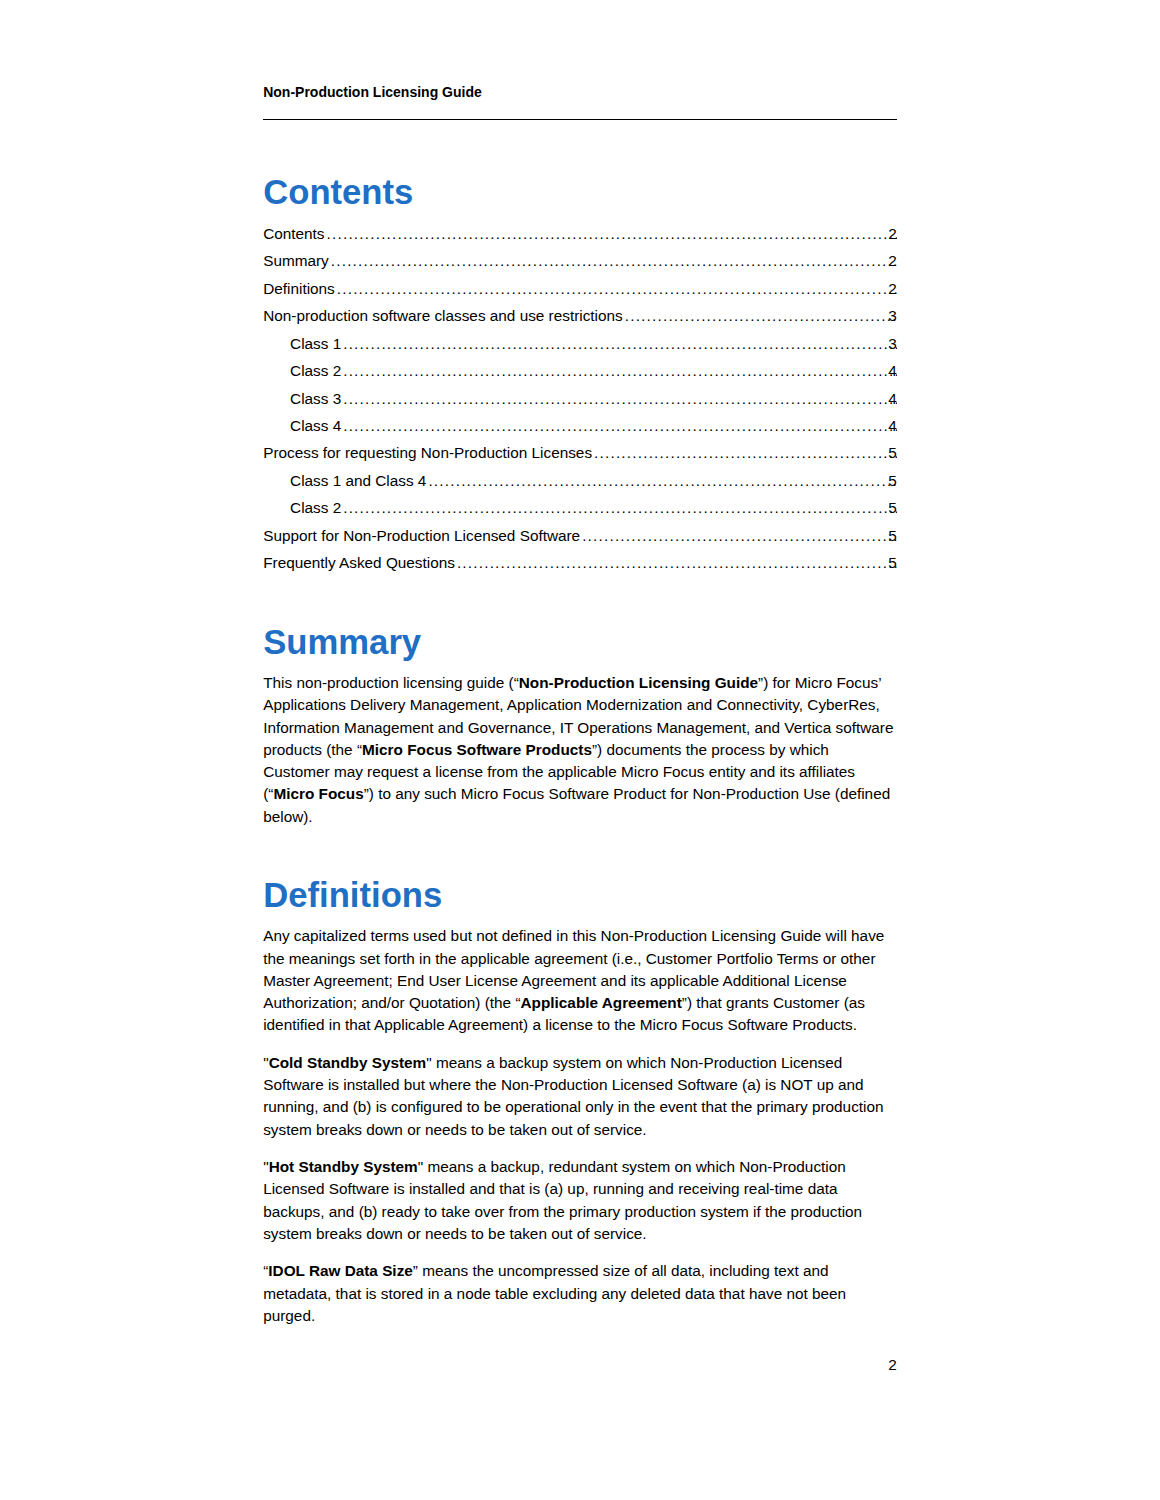Non-Production Licensing Guide
Contents
2 Contents.................................................................................................................................................................
2 Summary................................................................................................................................................................
2 Definitions..............................................................................................................................................................
3 Non-production software classes and use restrictions.............................................................................................
3 Class 1.................................................................................................................................................................
4 Class 2.................................................................................................................................................................
4 Class 3.................................................................................................................................................................
4 Class 4.................................................................................................................................................................
5 Process for requesting Non-Production Licenses.......................................................................................................
5 Class 1 and Class 4.................................................................................................................................
5 Class 2.................................................................................................................................................................
5 Support for Non-Production Licensed Software.........................................................................................................
5 Frequently Asked Questions.....................................................................................................................................
Summary
This non-production licensing guide (“Non-Production Licensing Guide”) for Micro Focus’ Applications Delivery Management, Application Modernization and Connectivity, CyberRes, Information Management and Governance, IT Operations Management, and Vertica software products (the “Micro Focus Software Products”) documents the process by which Customer may request a license from the applicable Micro Focus entity and its affiliates (“Micro Focus”) to any such Micro Focus Software Product for Non-Production Use (defined below).
Definitions
Any capitalized terms used but not defined in this Non-Production Licensing Guide will have the meanings set forth in the applicable agreement (i.e., Customer Portfolio Terms or other Master Agreement; End User License Agreement and its applicable Additional License Authorization; and/or Quotation) (the “Applicable Agreement”) that grants Customer (as identified in that Applicable Agreement) a license to the Micro Focus Software Products.
"Cold Standby System" means a backup system on which Non-Production Licensed Software is installed but where the Non-Production Licensed Software (a) is NOT up and running, and (b) is configured to be operational only in the event that the primary production system breaks down or needs to be taken out of service.
"Hot Standby System" means a backup, redundant system on which Non-Production Licensed Software is installed and that is (a) up, running and receiving real-time data backups, and (b) ready to take over from the primary production system if the production system breaks down or needs to be taken out of service.
“IDOL Raw Data Size” means the uncompressed size of all data, including text and metadata, that is stored in a node table excluding any deleted data that have not been purged.
2